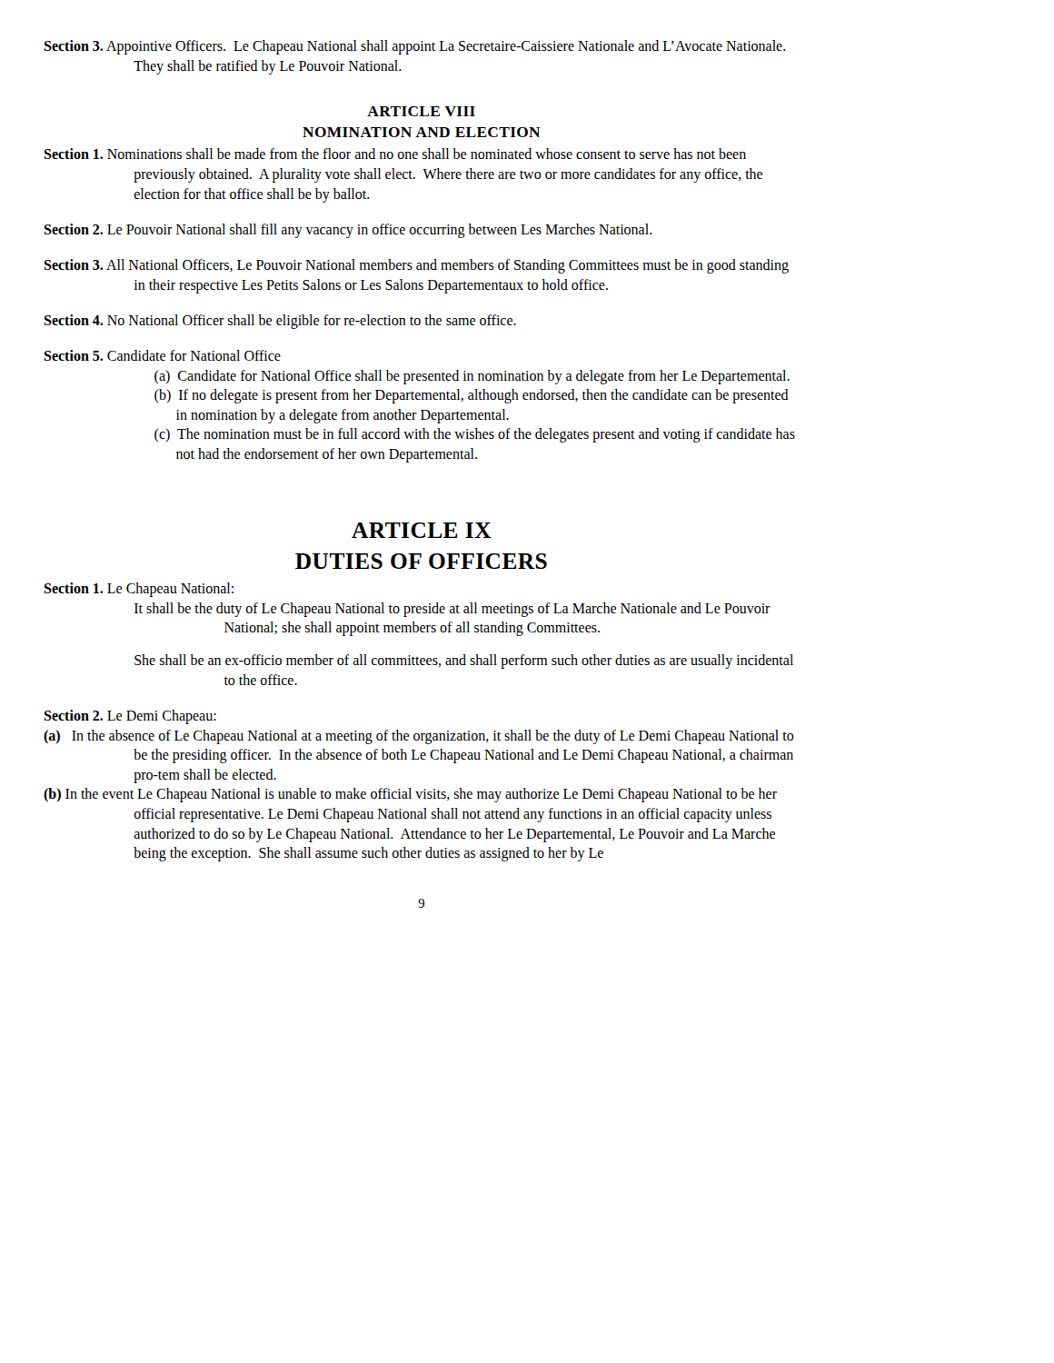Section 3. Appointive Officers. Le Chapeau National shall appoint La Secretaire-Caissiere Nationale and L’Avocate Nationale. They shall be ratified by Le Pouvoir National.
ARTICLE VIIINOMINATION AND ELECTION
Section 1. Nominations shall be made from the floor and no one shall be nominated whose consent to serve has not been previously obtained. A plurality vote shall elect. Where there are two or more candidates for any office, the election for that office shall be by ballot.
Section 2. Le Pouvoir National shall fill any vacancy in office occurring between Les Marches National.
Section 3. All National Officers, Le Pouvoir National members and members of Standing Committees must be in good standing in their respective Les Petits Salons or Les Salons Departementaux to hold office.
Section 4. No National Officer shall be eligible for re-election to the same office.
Section 5. Candidate for National Office
(a) Candidate for National Office shall be presented in nomination by a delegate from her Le Departemental.
(b) If no delegate is present from her Departemental, although endorsed, then the candidate can be presented in nomination by a delegate from another Departemental.
(c) The nomination must be in full accord with the wishes of the delegates present and voting if candidate has not had the endorsement of her own Departemental.
ARTICLE IXDUTIES OF OFFICERS
Section 1. Le Chapeau National:
It shall be the duty of Le Chapeau National to preside at all meetings of La Marche Nationale and Le Pouvoir National; she shall appoint members of all standing Committees.
She shall be an ex-officio member of all committees, and shall perform such other duties as are usually incidental to the office.
Section 2. Le Demi Chapeau:
(a) In the absence of Le Chapeau National at a meeting of the organization, it shall be the duty of Le Demi Chapeau National to be the presiding officer. In the absence of both Le Chapeau National and Le Demi Chapeau National, a chairman pro-tem shall be elected.
(b) In the event Le Chapeau National is unable to make official visits, she may authorize Le Demi Chapeau National to be her official representative. Le Demi Chapeau National shall not attend any functions in an official capacity unless authorized to do so by Le Chapeau National. Attendance to her Le Departemental, Le Pouvoir and La Marche being the exception. She shall assume such other duties as assigned to her by Le
9